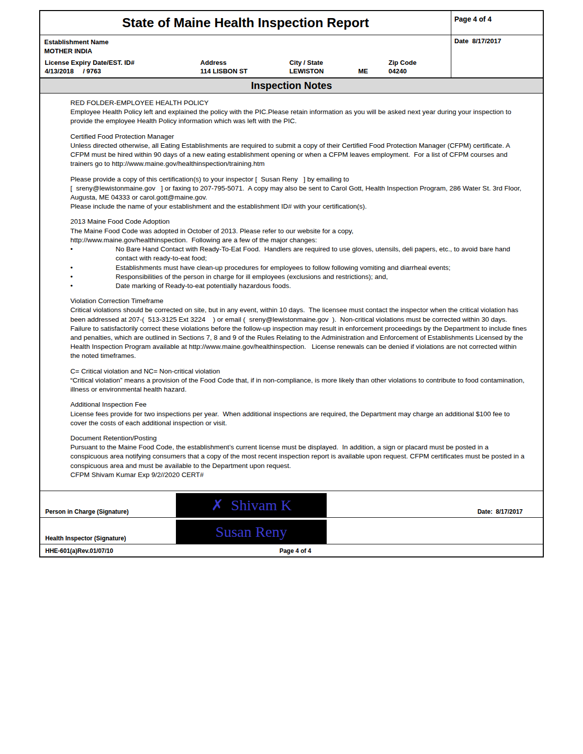State of Maine Health Inspection Report
Page 4 of 4
Establishment Name
MOTHER INDIA
| License Expiry Date/EST. ID# | Address | City / State | | Zip Code |
| 4/13/2018 / 9763 | 114 LISBON ST | LEWISTON | ME | 04240 |
Date 8/17/2017
Inspection Notes
RED FOLDER-EMPLOYEE HEALTH POLICY
Employee Health Policy left and explained the policy with the PIC.Please retain information as you will be asked next year during your inspection to provide the employee Health Policy information which was left with the PIC.
Certified Food Protection Manager
Unless directed otherwise, all Eating Establishments are required to submit a copy of their Certified Food Protection Manager (CFPM) certificate. A CFPM must be hired within 90 days of a new eating establishment opening or when a CFPM leaves employment. For a list of CFPM courses and trainers go to http://www.maine.gov/healthinspection/training.htm
Please provide a copy of this certification(s) to your inspector [ Susan Reny ] by emailing to
[ sreny@lewistonmaine.gov ] or faxing to 207-795-5071. A copy may also be sent to Carol Gott, Health Inspection Program, 286 Water St. 3rd Floor, Augusta, ME 04333 or carol.gott@maine.gov.
Please include the name of your establishment and the establishment ID# with your certification(s).
2013 Maine Food Code Adoption
The Maine Food Code was adopted in October of 2013. Please refer to our website for a copy,
http://www.maine.gov/healthinspection. Following are a few of the major changes:
•No Bare Hand Contact with Ready-To-Eat Food. Handlers are required to use gloves, utensils, deli papers, etc., to avoid bare hand contact with ready-to-eat food;
•Establishments must have clean-up procedures for employees to follow following vomiting and diarrheal events;
•Responsibilities of the person in charge for ill employees (exclusions and restrictions); and,
•Date marking of Ready-to-eat potentially hazardous foods.
Violation Correction Timeframe
Critical violations should be corrected on site, but in any event, within 10 days. The licensee must contact the inspector when the critical violation has been addressed at 207-( 513-3125 Ext 3224 ) or email ( sreny@lewistonmaine.gov ). Non-critical violations must be corrected within 30 days. Failure to satisfactorily correct these violations before the follow-up inspection may result in enforcement proceedings by the Department to include fines and penalties, which are outlined in Sections 7, 8 and 9 of the Rules Relating to the Administration and Enforcement of Establishments Licensed by the Health Inspection Program available at http://www.maine.gov/healthinspection. License renewals can be denied if violations are not corrected within the noted timeframes.
C= Critical violation and NC= Non-critical violation
“Critical violation” means a provision of the Food Code that, if in non-compliance, is more likely than other violations to contribute to food contamination, illness or environmental health hazard.
Additional Inspection Fee
License fees provide for two inspections per year. When additional inspections are required, the Department may charge an additional $100 fee to cover the costs of each additional inspection or visit.
Document Retention/Posting
Pursuant to the Maine Food Code, the establishment’s current license must be displayed. In addition, a sign or placard must be posted in a conspicuous area notifying consumers that a copy of the most recent inspection report is available upon request. CFPM certificates must be posted in a conspicuous area and must be available to the Department upon request.
CFPM Shivam Kumar Exp 9/2//2020 CERT#
Person in Charge (Signature)
✗ Shivam K
Date: 8/17/2017
Health Inspector (Signature)
Susan Reny
HHE-601(a)Rev.01/07/10
Page 4 of 4